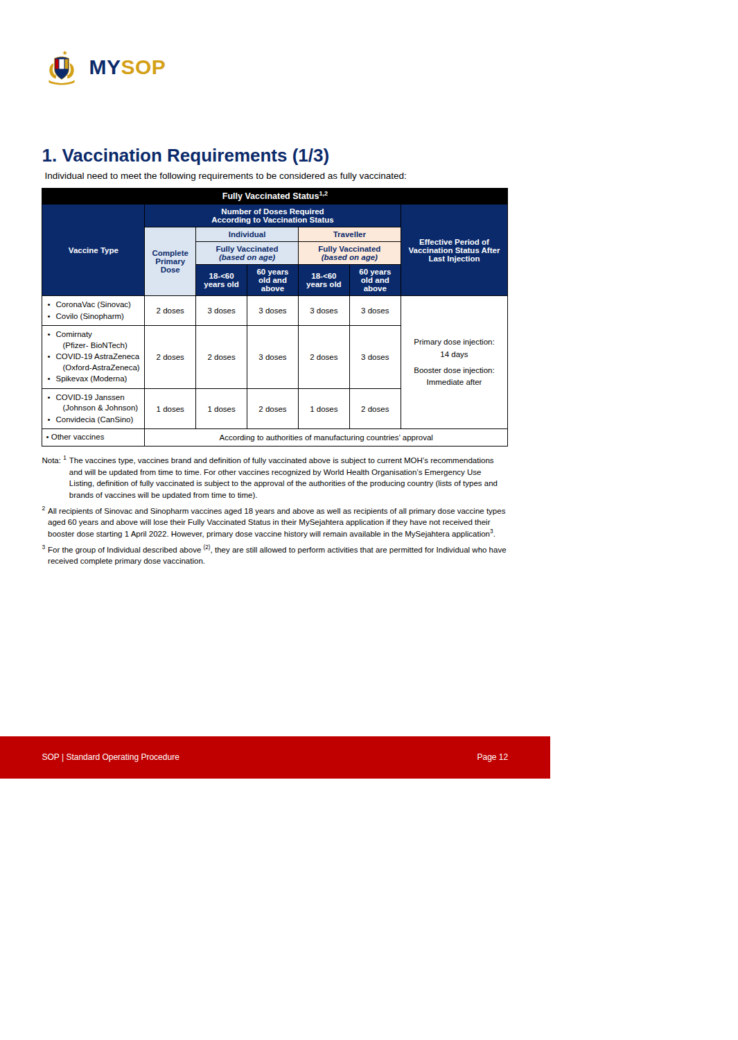MY SOP
1. Vaccination Requirements (1/3)
Individual need to meet the following requirements to be considered as fully vaccinated:
| Fully Vaccinated Status 1,2 |
| --- |
| Vaccine Type | Number of Doses Required According to Vaccination Status | Effective Period of Vaccination Status After Last Injection |
| Complete Primary Dose | Individual | Traveller |
| Fully Vaccinated (based on age) | Fully Vaccinated (based on age) |
| 18-<60 years old | 60 years old and above | 18-<60 years old | 60 years old and above |
| CoronaVac (Sinovac) Covilo (Sinopharm) | 2 doses | 3 doses | 3 doses | 3 doses | 3 doses | Primary dose injection: 14 days Booster dose injection: Immediate after |
| Comirnaty (Pfizer- BioNTech) COVID-19 AstraZeneca (Oxford-AstraZeneca) Spikevax (Moderna) | 2 doses | 2 doses | 3 doses | 2 doses | 3 doses |
| COVID-19 Janssen (Johnson & Johnson) Convidecia (CanSino) | 1 doses | 1 doses | 2 doses | 1 doses | 2 doses |
| • Other vaccines | According to authorities of manufacturing countries’ approval |
Nota: 1
The vaccines type, vaccines brand and definition of fully vaccinated above is subject to current MOH’s recommendations and will be updated from time to time. For other vaccines recognized by World Health Organisation’s Emergency Use Listing, definition of fully vaccinated is subject to the approval of the authorities of the producing country (lists of types and brands of vaccines will be updated from time to time).
2
All recipients of Sinovac and Sinopharm vaccines aged 18 years and above as well as recipients of all primary dose vaccine types aged 60 years and above will lose their Fully Vaccinated Status in their MySejahtera application if they have not received their booster dose starting 1 April 2022. However, primary dose vaccine history will remain available in the MySejahtera application3.
3
For the group of Individual described above (2), they are still allowed to perform activities that are permitted for Individual who have received complete primary dose vaccination.
SOP | Standard Operating Procedure
Page 12